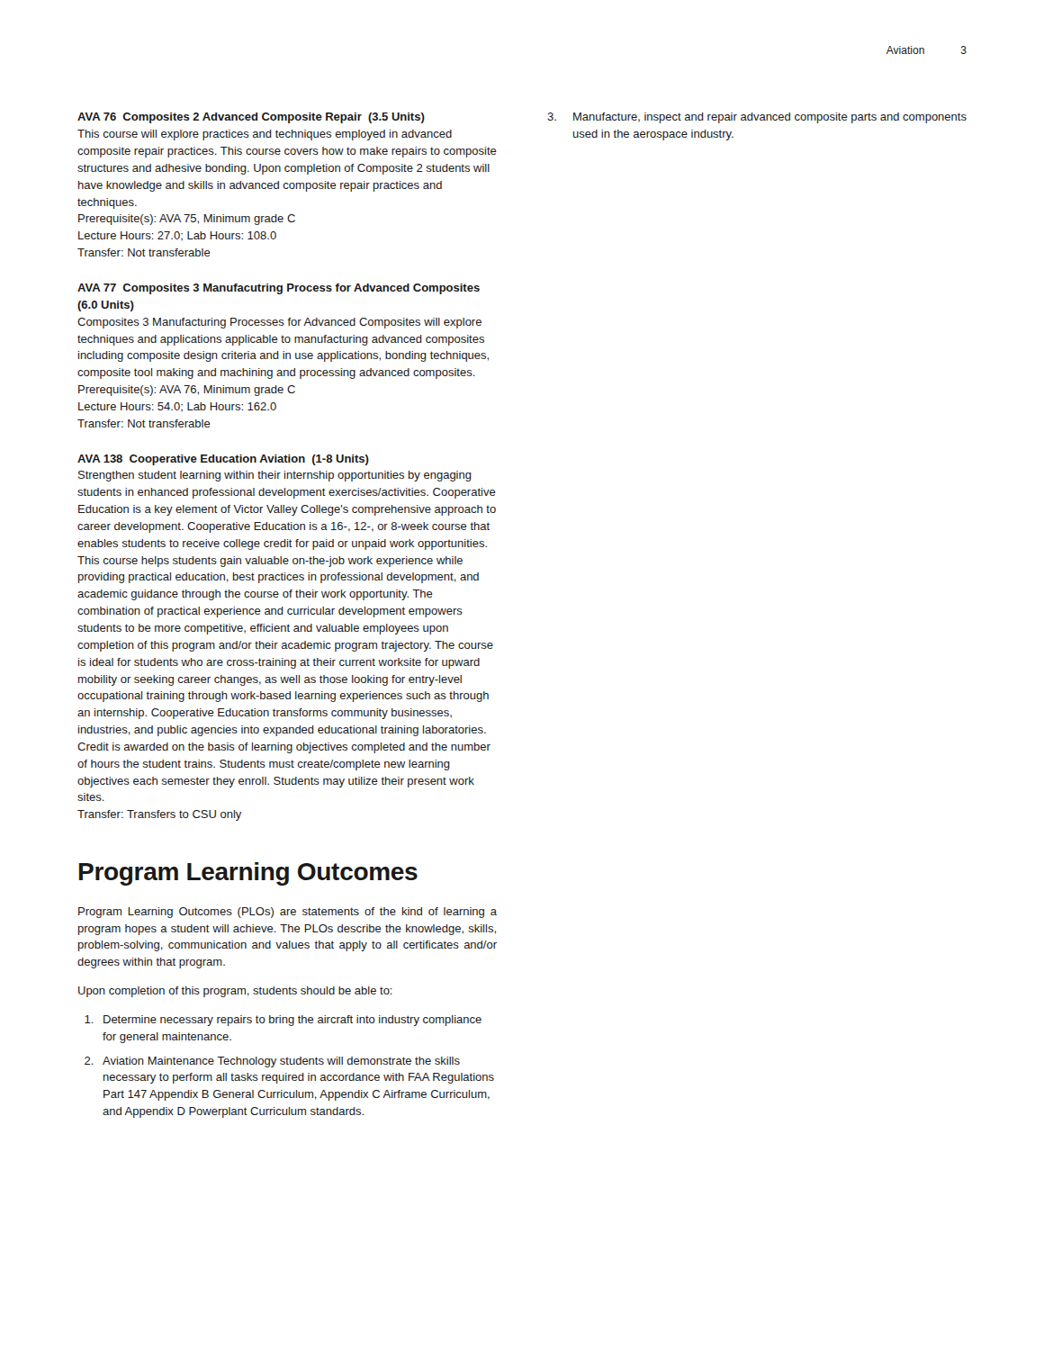Aviation 3
AVA 76 Composites 2 Advanced Composite Repair (3.5 Units)
This course will explore practices and techniques employed in advanced composite repair practices. This course covers how to make repairs to composite structures and adhesive bonding. Upon completion of Composite 2 students will have knowledge and skills in advanced composite repair practices and techniques.
Prerequisite(s): AVA 75, Minimum grade C
Lecture Hours: 27.0; Lab Hours: 108.0
Transfer: Not transferable
AVA 77 Composites 3 Manufacutring Process for Advanced Composites (6.0 Units)
Composites 3 Manufacturing Processes for Advanced Composites will explore techniques and applications applicable to manufacturing advanced composites including composite design criteria and in use applications, bonding techniques, composite tool making and machining and processing advanced composites.
Prerequisite(s): AVA 76, Minimum grade C
Lecture Hours: 54.0; Lab Hours: 162.0
Transfer: Not transferable
AVA 138 Cooperative Education Aviation (1-8 Units)
Strengthen student learning within their internship opportunities by engaging students in enhanced professional development exercises/activities. Cooperative Education is a key element of Victor Valley College's comprehensive approach to career development. Cooperative Education is a 16-, 12-, or 8-week course that enables students to receive college credit for paid or unpaid work opportunities. This course helps students gain valuable on-the-job work experience while providing practical education, best practices in professional development, and academic guidance through the course of their work opportunity. The combination of practical experience and curricular development empowers students to be more competitive, efficient and valuable employees upon completion of this program and/or their academic program trajectory. The course is ideal for students who are cross-training at their current worksite for upward mobility or seeking career changes, as well as those looking for entry-level occupational training through work-based learning experiences such as through an internship. Cooperative Education transforms community businesses, industries, and public agencies into expanded educational training laboratories. Credit is awarded on the basis of learning objectives completed and the number of hours the student trains. Students must create/complete new learning objectives each semester they enroll. Students may utilize their present work sites.
Transfer: Transfers to CSU only
Program Learning Outcomes
Program Learning Outcomes (PLOs) are statements of the kind of learning a program hopes a student will achieve. The PLOs describe the knowledge, skills, problem-solving, communication and values that apply to all certificates and/or degrees within that program.
Upon completion of this program, students should be able to:
Determine necessary repairs to bring the aircraft into industry compliance for general maintenance.
Aviation Maintenance Technology students will demonstrate the skills necessary to perform all tasks required in accordance with FAA Regulations Part 147 Appendix B General Curriculum, Appendix C Airframe Curriculum, and Appendix D Powerplant Curriculum standards.
Manufacture, inspect and repair advanced composite parts and components used in the aerospace industry.